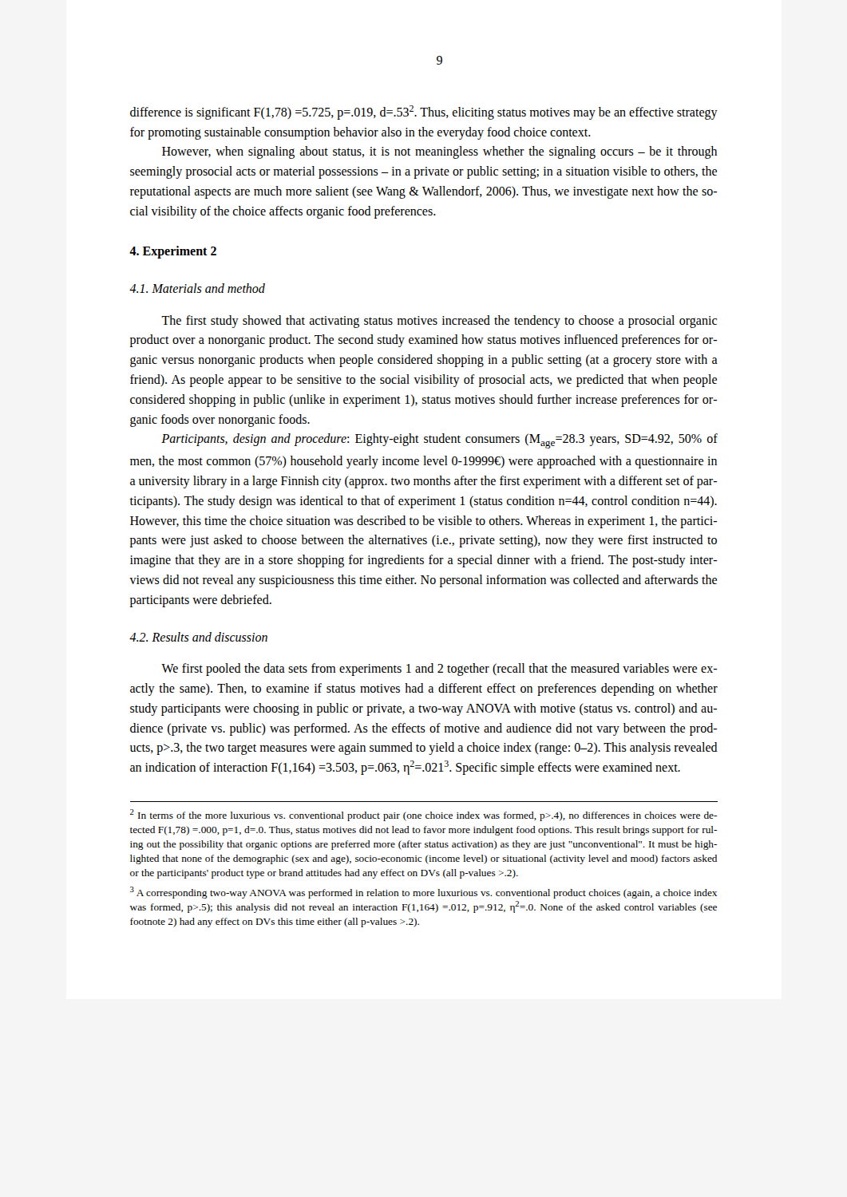9
difference is significant F(1,78) =5.725, p=.019, d=.532. Thus, eliciting status motives may be an effective strategy for promoting sustainable consumption behavior also in the everyday food choice context.
However, when signaling about status, it is not meaningless whether the signaling occurs – be it through seemingly prosocial acts or material possessions – in a private or public setting; in a situation visible to others, the reputational aspects are much more salient (see Wang & Wallendorf, 2006). Thus, we investigate next how the social visibility of the choice affects organic food preferences.
4. Experiment 2
4.1. Materials and method
The first study showed that activating status motives increased the tendency to choose a prosocial organic product over a nonorganic product. The second study examined how status motives influenced preferences for organic versus nonorganic products when people considered shopping in a public setting (at a grocery store with a friend). As people appear to be sensitive to the social visibility of prosocial acts, we predicted that when people considered shopping in public (unlike in experiment 1), status motives should further increase preferences for organic foods over nonorganic foods.
Participants, design and procedure: Eighty-eight student consumers (Mage=28.3 years, SD=4.92, 50% of men, the most common (57%) household yearly income level 0-19999€) were approached with a questionnaire in a university library in a large Finnish city (approx. two months after the first experiment with a different set of participants). The study design was identical to that of experiment 1 (status condition n=44, control condition n=44). However, this time the choice situation was described to be visible to others. Whereas in experiment 1, the participants were just asked to choose between the alternatives (i.e., private setting), now they were first instructed to imagine that they are in a store shopping for ingredients for a special dinner with a friend. The post-study interviews did not reveal any suspiciousness this time either. No personal information was collected and afterwards the participants were debriefed.
4.2. Results and discussion
We first pooled the data sets from experiments 1 and 2 together (recall that the measured variables were exactly the same). Then, to examine if status motives had a different effect on preferences depending on whether study participants were choosing in public or private, a two-way ANOVA with motive (status vs. control) and audience (private vs. public) was performed. As the effects of motive and audience did not vary between the products, p>.3, the two target measures were again summed to yield a choice index (range: 0–2). This analysis revealed an indication of interaction F(1,164) =3.503, p=.063, η2=.0213. Specific simple effects were examined next.
2 In terms of the more luxurious vs. conventional product pair (one choice index was formed, p>.4), no differences in choices were detected F(1,78) =.000, p=1, d=.0. Thus, status motives did not lead to favor more indulgent food options. This result brings support for ruling out the possibility that organic options are preferred more (after status activation) as they are just "unconventional". It must be highlighted that none of the demographic (sex and age), socio-economic (income level) or situational (activity level and mood) factors asked or the participants' product type or brand attitudes had any effect on DVs (all p-values >.2).
3 A corresponding two-way ANOVA was performed in relation to more luxurious vs. conventional product choices (again, a choice index was formed, p>.5); this analysis did not reveal an interaction F(1,164) =.012, p=.912, η2=.0. None of the asked control variables (see footnote 2) had any effect on DVs this time either (all p-values >.2).